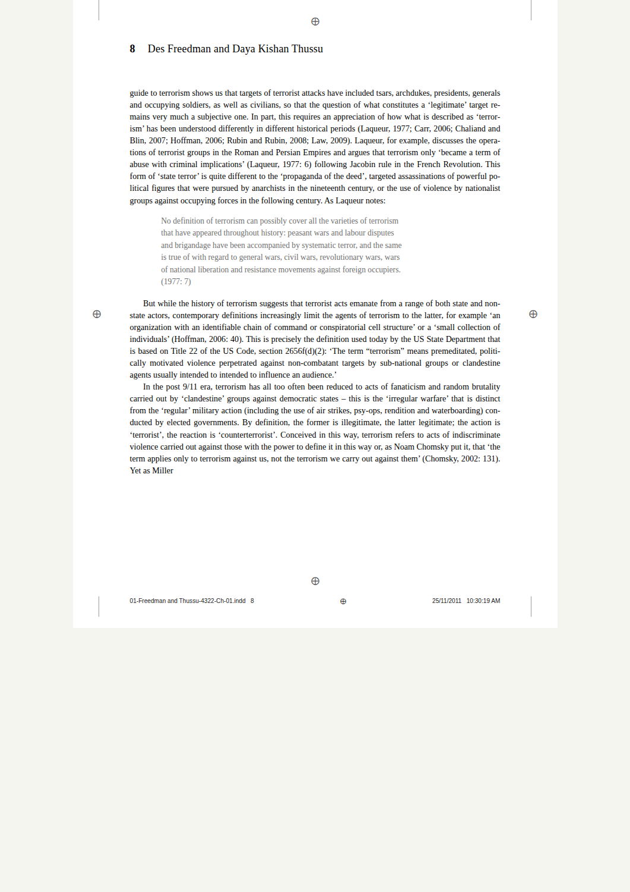⨁ ⨁ ⨁ ⨁
8 Des Freedman and Daya Kishan Thussu
guide to terrorism shows us that targets of terrorist attacks have included tsars, archdukes, presidents, generals and occupying soldiers, as well as civilians, so that the question of what constitutes a ‘legitimate’ target remains very much a subjective one. In part, this requires an appreciation of how what is described as ‘terrorism’ has been understood differently in different historical periods (Laqueur, 1977; Carr, 2006; Chaliand and Blin, 2007; Hoffman, 2006; Rubin and Rubin, 2008; Law, 2009). Laqueur, for example, discusses the operations of terrorist groups in the Roman and Persian Empires and argues that terrorism only ‘became a term of abuse with criminal implications’ (Laqueur, 1977: 6) following Jacobin rule in the French Revolution. This form of ‘state terror’ is quite different to the ‘propaganda of the deed’, targeted assassinations of powerful political figures that were pursued by anarchists in the nineteenth century, or the use of violence by nationalist groups against occupying forces in the following century. As Laqueur notes:
No definition of terrorism can possibly cover all the varieties of terrorism that have appeared throughout history: peasant wars and labour disputes and brigandage have been accompanied by systematic terror, and the same is true of with regard to general wars, civil wars, revolutionary wars, wars of national liberation and resistance movements against foreign occupiers. (1977: 7)
But while the history of terrorism suggests that terrorist acts emanate from a range of both state and non-state actors, contemporary definitions increasingly limit the agents of terrorism to the latter, for example ‘an organization with an identifiable chain of command or conspiratorial cell structure’ or a ‘small collection of individuals’ (Hoffman, 2006: 40). This is precisely the definition used today by the US State Department that is based on Title 22 of the US Code, section 2656f(d)(2): ‘The term “terrorism” means premeditated, politically motivated violence perpetrated against non-combatant targets by sub-national groups or clandestine agents usually intended to intended to influence an audience.’
In the post 9/11 era, terrorism has all too often been reduced to acts of fanaticism and random brutality carried out by ‘clandestine’ groups against democratic states – this is the ‘irregular warfare’ that is distinct from the ‘regular’ military action (including the use of air strikes, psy-ops, rendition and waterboarding) conducted by elected governments. By definition, the former is illegitimate, the latter legitimate; the action is ‘terrorist’, the reaction is ‘counterterrorist’. Conceived in this way, terrorism refers to acts of indiscriminate violence carried out against those with the power to define it in this way or, as Noam Chomsky put it, that ‘the term applies only to terrorism against us, not the terrorism we carry out against them’ (Chomsky, 2002: 131). Yet as Miller
01-Freedman and Thussu-4322-Ch-01.indd 8 ⨁ 25/11/2011 10:30:19 AM